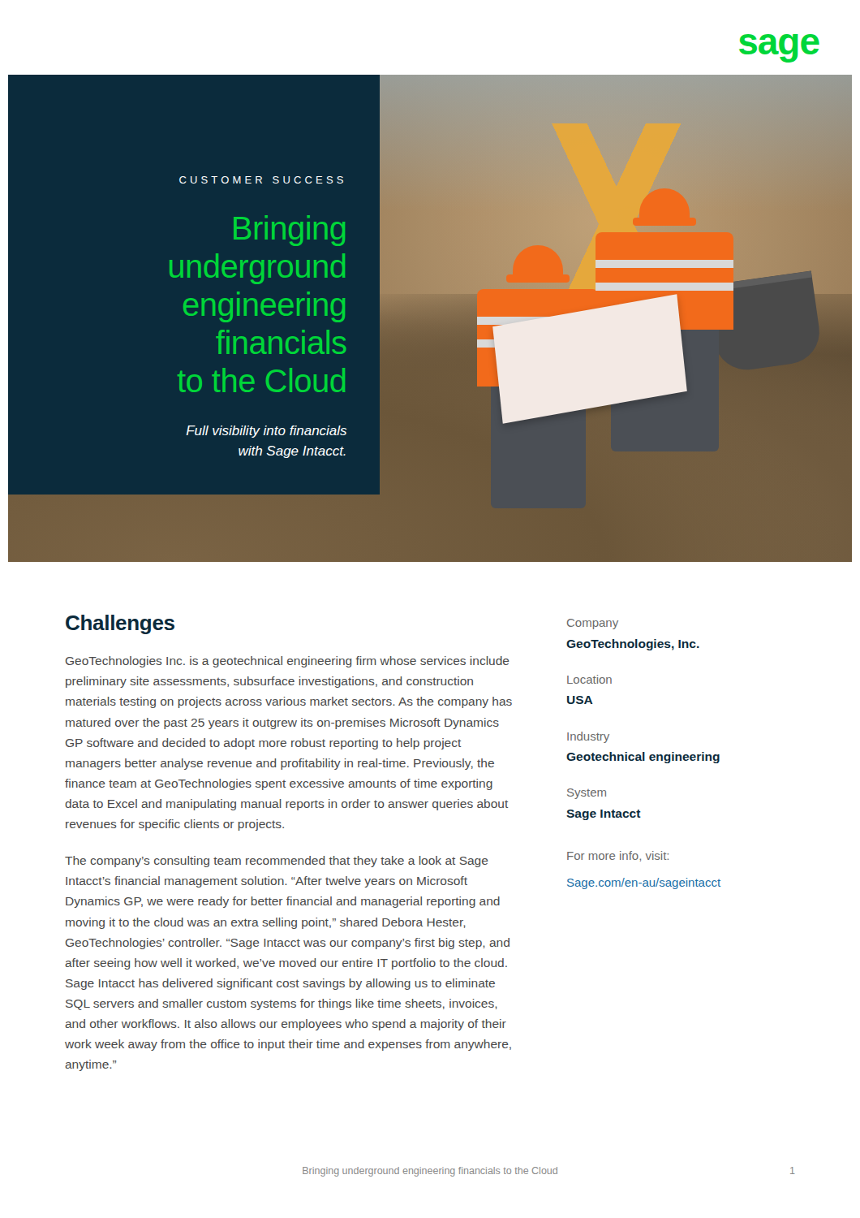sage
Customer Success
Bringing underground
engineering financials
to the Cloud
Full visibility into financials
with Sage Intacct.
Challenges
GeoTechnologies Inc. is a geotechnical engineering firm whose services include preliminary site assessments, subsurface investigations, and construction materials testing on projects across various market sectors. As the company has matured over the past 25 years it outgrew its on-premises Microsoft Dynamics GP software and decided to adopt more robust reporting to help project managers better analyse revenue and profitability in real-time. Previously, the finance team at GeoTechnologies spent excessive amounts of time exporting data to Excel and manipulating manual reports in order to answer queries about revenues for specific clients or projects.
The company’s consulting team recommended that they take a look at Sage Intacct’s financial management solution. “After twelve years on Microsoft Dynamics GP, we were ready for better financial and managerial reporting and moving it to the cloud was an extra selling point,” shared Debora Hester, GeoTechnologies’ controller. “Sage Intacct was our company’s first big step, and after seeing how well it worked, we’ve moved our entire IT portfolio to the cloud. Sage Intacct has delivered significant cost savings by allowing us to eliminate SQL servers and smaller custom systems for things like time sheets, invoices, and other workflows. It also allows our employees who spend a majority of their work week away from the office to input their time and expenses from anywhere, anytime.”
Company GeoTechnologies, Inc.
Location USA
Industry Geotechnical engineering
System Sage Intacct
For more info, visit: Sage.com/en-au/sageintacct
Bringing underground engineering financials to the Cloud
1